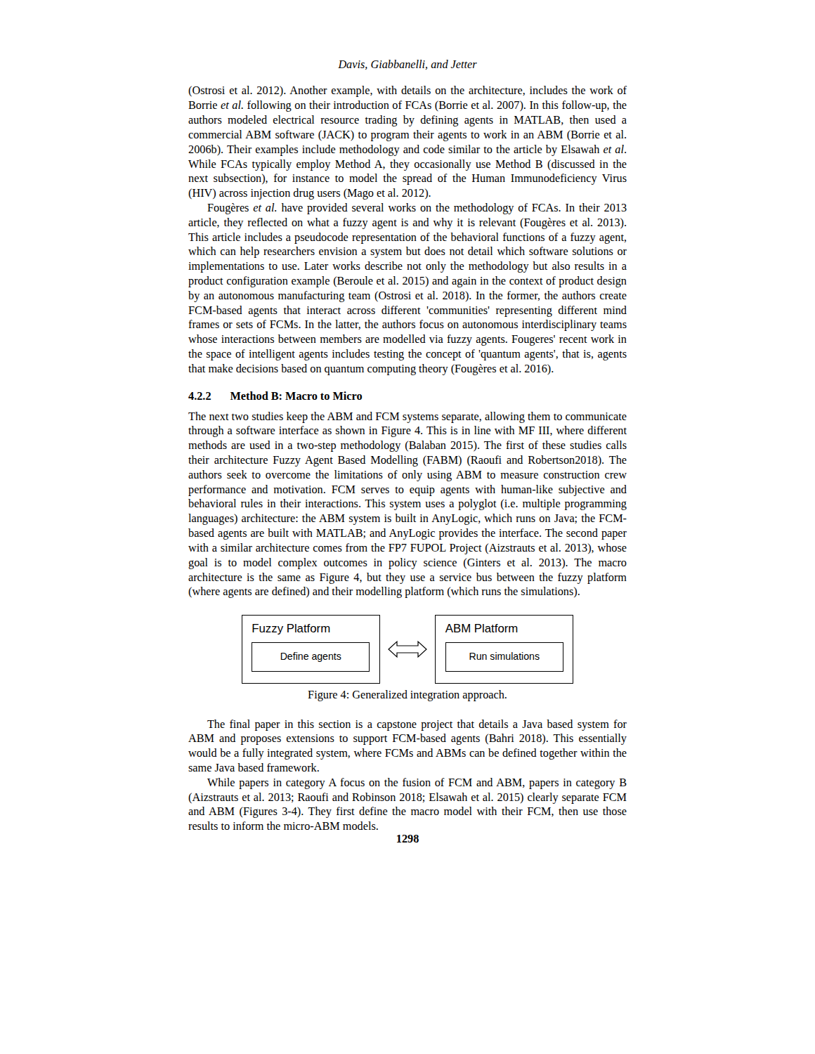Davis, Giabbanelli, and Jetter
(Ostrosi et al. 2012). Another example, with details on the architecture, includes the work of Borrie et al. following on their introduction of FCAs (Borrie et al. 2007). In this follow-up, the authors modeled electrical resource trading by defining agents in MATLAB, then used a commercial ABM software (JACK) to program their agents to work in an ABM (Borrie et al. 2006b). Their examples include methodology and code similar to the article by Elsawah et al. While FCAs typically employ Method A, they occasionally use Method B (discussed in the next subsection), for instance to model the spread of the Human Immunodeficiency Virus (HIV) across injection drug users (Mago et al. 2012).
Fougères et al. have provided several works on the methodology of FCAs. In their 2013 article, they reflected on what a fuzzy agent is and why it is relevant (Fougères et al. 2013). This article includes a pseudocode representation of the behavioral functions of a fuzzy agent, which can help researchers envision a system but does not detail which software solutions or implementations to use. Later works describe not only the methodology but also results in a product configuration example (Beroule et al. 2015) and again in the context of product design by an autonomous manufacturing team (Ostrosi et al. 2018). In the former, the authors create FCM-based agents that interact across different 'communities' representing different mind frames or sets of FCMs. In the latter, the authors focus on autonomous interdisciplinary teams whose interactions between members are modelled via fuzzy agents. Fougeres' recent work in the space of intelligent agents includes testing the concept of 'quantum agents', that is, agents that make decisions based on quantum computing theory (Fougères et al. 2016).
4.2.2 Method B: Macro to Micro
The next two studies keep the ABM and FCM systems separate, allowing them to communicate through a software interface as shown in Figure 4. This is in line with MF III, where different methods are used in a two-step methodology (Balaban 2015). The first of these studies calls their architecture Fuzzy Agent Based Modelling (FABM) (Raoufi and Robertson2018). The authors seek to overcome the limitations of only using ABM to measure construction crew performance and motivation. FCM serves to equip agents with human-like subjective and behavioral rules in their interactions. This system uses a polyglot (i.e. multiple programming languages) architecture: the ABM system is built in AnyLogic, which runs on Java; the FCM-based agents are built with MATLAB; and AnyLogic provides the interface. The second paper with a similar architecture comes from the FP7 FUPOL Project (Aizstrauts et al. 2013), whose goal is to model complex outcomes in policy science (Ginters et al. 2013). The macro architecture is the same as Figure 4, but they use a service bus between the fuzzy platform (where agents are defined) and their modelling platform (which runs the simulations).
Fuzzy Platform
Define agents
ABM Platform
Run simulations
Figure 4: Generalized integration approach.
The final paper in this section is a capstone project that details a Java based system for ABM and proposes extensions to support FCM-based agents (Bahri 2018). This essentially would be a fully integrated system, where FCMs and ABMs can be defined together within the same Java based framework.
While papers in category A focus on the fusion of FCM and ABM, papers in category B (Aizstrauts et al. 2013; Raoufi and Robinson 2018; Elsawah et al. 2015) clearly separate FCM and ABM (Figures 3-4). They first define the macro model with their FCM, then use those results to inform the micro-ABM models.
1298